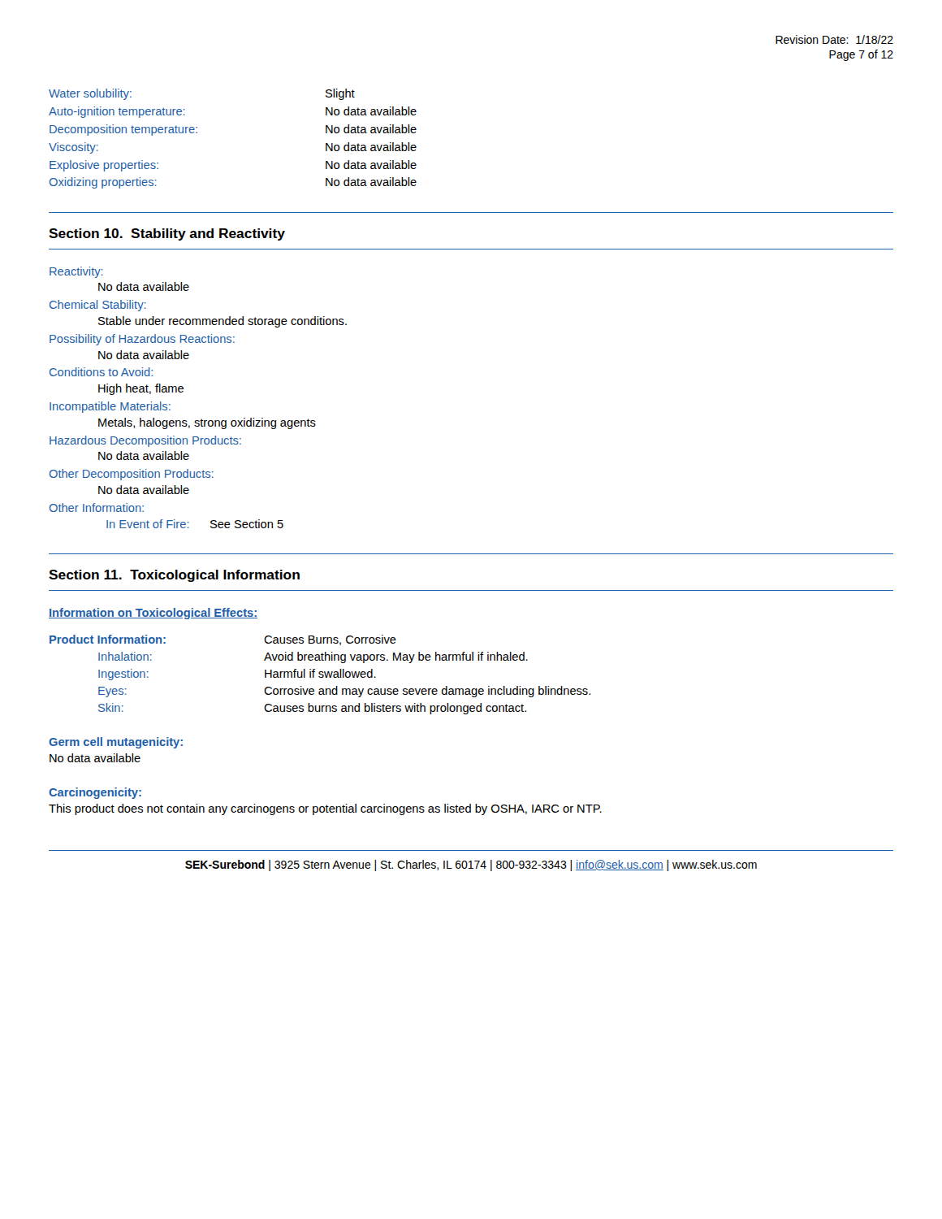Revision Date: 1/18/22
Page 7 of 12
Water solubility:
Slight
Auto-ignition temperature:
No data available
Decomposition temperature:
No data available
Viscosity:
No data available
Explosive properties:
No data available
Oxidizing properties:
No data available
Section 10. Stability and Reactivity
Reactivity:
No data available
Chemical Stability:
Stable under recommended storage conditions.
Possibility of Hazardous Reactions:
No data available
Conditions to Avoid:
High heat, flame
Incompatible Materials:
Metals, halogens, strong oxidizing agents
Hazardous Decomposition Products:
No data available
Other Decomposition Products:
No data available
Other Information:
In Event of Fire: See Section 5
Section 11. Toxicological Information
Information on Toxicological Effects:
Product Information:
Causes Burns, Corrosive
Inhalation:
Avoid breathing vapors. May be harmful if inhaled.
Ingestion:
Harmful if swallowed.
Eyes:
Corrosive and may cause severe damage including blindness.
Skin:
Causes burns and blisters with prolonged contact.
Germ cell mutagenicity:
No data available
Carcinogenicity:
This product does not contain any carcinogens or potential carcinogens as listed by OSHA, IARC or NTP.
SEK-Surebond | 3925 Stern Avenue | St. Charles, IL 60174 | 800-932-3343 | info@sek.us.com | www.sek.us.com